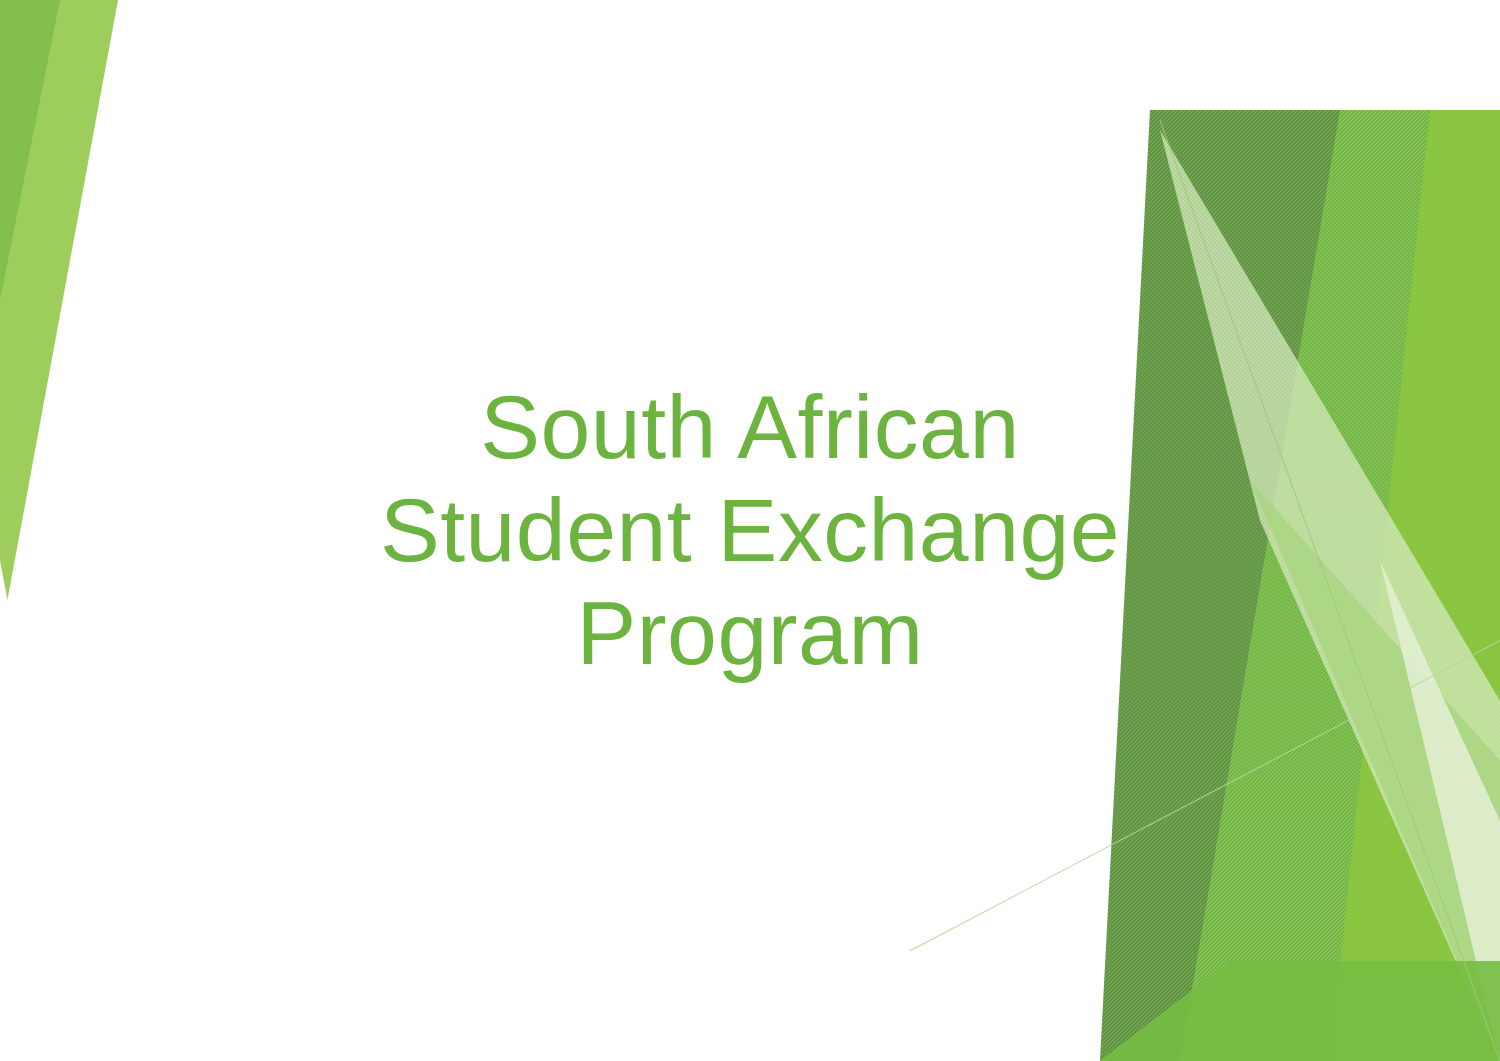South African Student Exchange Program